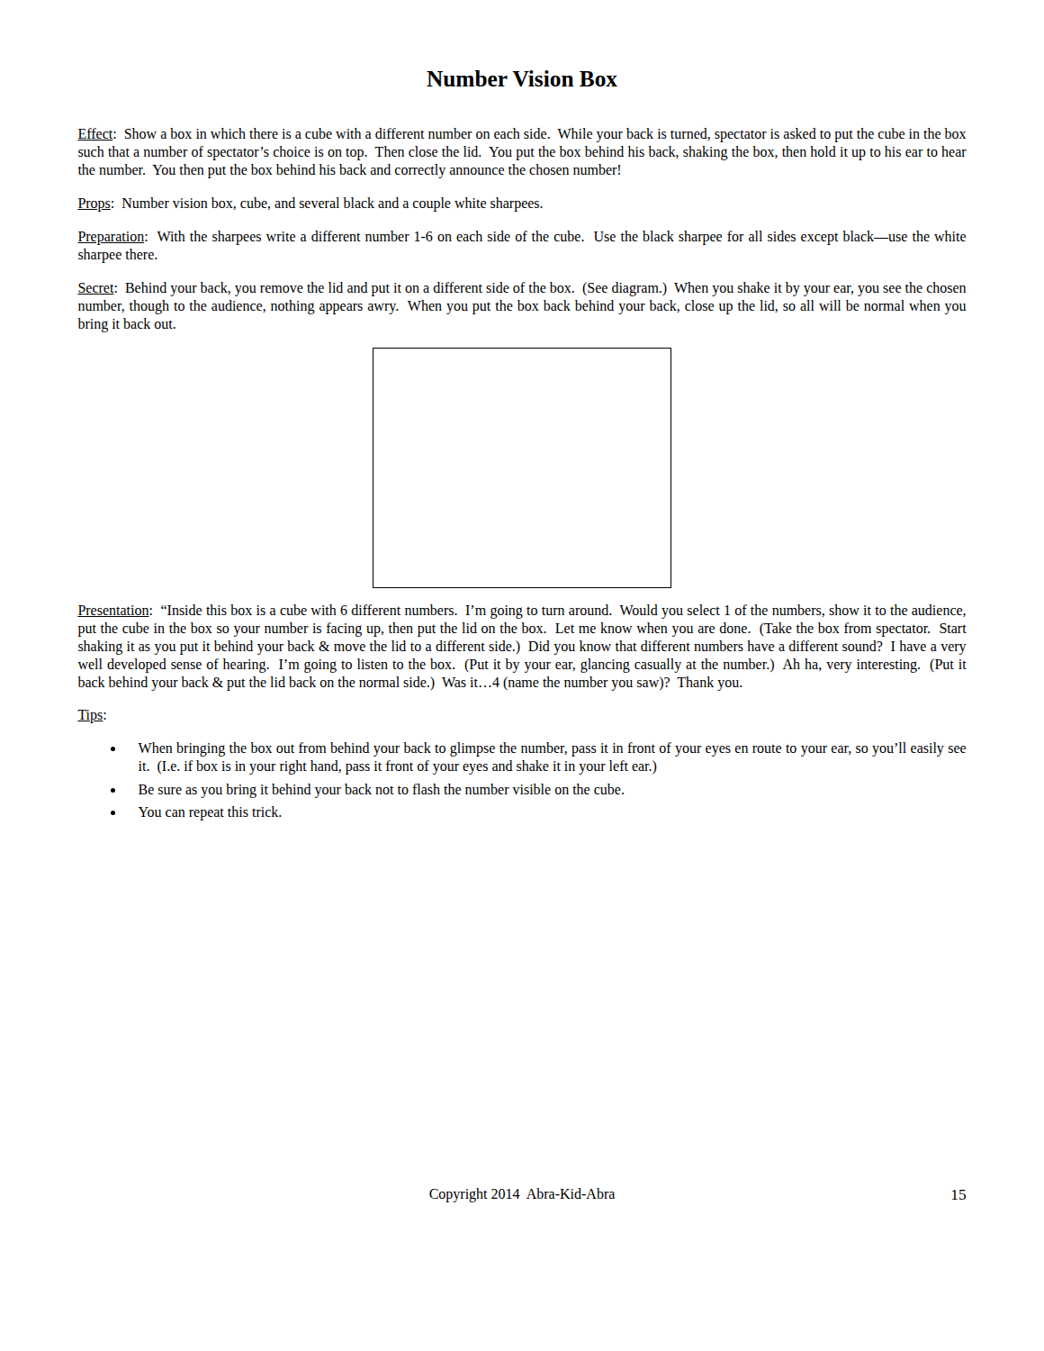Number Vision Box
Effect: Show a box in which there is a cube with a different number on each side. While your back is turned, spectator is asked to put the cube in the box such that a number of spectator’s choice is on top. Then close the lid. You put the box behind his back, shaking the box, then hold it up to his ear to hear the number. You then put the box behind his back and correctly announce the chosen number!
Props: Number vision box, cube, and several black and a couple white sharpees.
Preparation: With the sharpees write a different number 1-6 on each side of the cube. Use the black sharpee for all sides except black—use the white sharpee there.
Secret: Behind your back, you remove the lid and put it on a different side of the box. (See diagram.) When you shake it by your ear, you see the chosen number, though to the audience, nothing appears awry. When you put the box back behind your back, close up the lid, so all will be normal when you bring it back out.
Presentation: “Inside this box is a cube with 6 different numbers. I’m going to turn around. Would you select 1 of the numbers, show it to the audience, put the cube in the box so your number is facing up, then put the lid on the box. Let me know when you are done. (Take the box from spectator. Start shaking it as you put it behind your back & move the lid to a different side.) Did you know that different numbers have a different sound? I have a very well developed sense of hearing. I’m going to listen to the box. (Put it by your ear, glancing casually at the number.) Ah ha, very interesting. (Put it back behind your back & put the lid back on the normal side.) Was it…4 (name the number you saw)? Thank you.
Tips:
When bringing the box out from behind your back to glimpse the number, pass it in front of your eyes en route to your ear, so you’ll easily see it. (I.e. if box is in your right hand, pass it front of your eyes and shake it in your left ear.)
Be sure as you bring it behind your back not to flash the number visible on the cube.
You can repeat this trick.
Copyright 2014 Abra-Kid-Abra
15